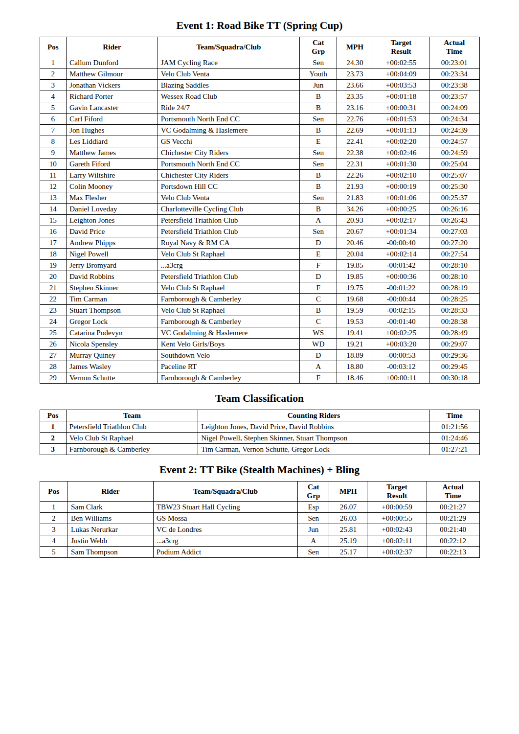Event 1: Road Bike TT (Spring Cup)
| Pos | Rider | Team/Squadra/Club | Cat Grp | MPH | Target Result | Actual Time |
| --- | --- | --- | --- | --- | --- | --- |
| 1 | Callum Dunford | JAM Cycling Race | Sen | 24.30 | +00:02:55 | 00:23:01 |
| 2 | Matthew Gilmour | Velo Club Venta | Youth | 23.73 | +00:04:09 | 00:23:34 |
| 3 | Jonathan Vickers | Blazing Saddles | Jun | 23.66 | +00:03:53 | 00:23:38 |
| 4 | Richard Porter | Wessex Road Club | B | 23.35 | +00:01:18 | 00:23:57 |
| 5 | Gavin Lancaster | Ride 24/7 | B | 23.16 | +00:00:31 | 00:24:09 |
| 6 | Carl Fiford | Portsmouth North End CC | Sen | 22.76 | +00:01:53 | 00:24:34 |
| 7 | Jon Hughes | VC Godalming & Haslemere | B | 22.69 | +00:01:13 | 00:24:39 |
| 8 | Les Liddiard | GS Vecchi | E | 22.41 | +00:02:20 | 00:24:57 |
| 9 | Matthew James | Chichester City Riders | Sen | 22.38 | +00:02:46 | 00:24:59 |
| 10 | Gareth Fiford | Portsmouth North End CC | Sen | 22.31 | +00:01:30 | 00:25:04 |
| 11 | Larry Wiltshire | Chichester City Riders | B | 22.26 | +00:02:10 | 00:25:07 |
| 12 | Colin Mooney | Portsdown Hill CC | B | 21.93 | +00:00:19 | 00:25:30 |
| 13 | Max Flesher | Velo Club Venta | Sen | 21.83 | +00:01:06 | 00:25:37 |
| 14 | Daniel Loveday | Charlotteville Cycling Club | B | 34.26 | +00:00:25 | 00:26:16 |
| 15 | Leighton Jones | Petersfield Triathlon Club | A | 20.93 | +00:02:17 | 00:26:43 |
| 16 | David Price | Petersfield Triathlon Club | Sen | 20.67 | +00:01:34 | 00:27:03 |
| 17 | Andrew Phipps | Royal Navy & RM CA | D | 20.46 | -00:00:40 | 00:27:20 |
| 18 | Nigel Powell | Velo Club St Raphael | E | 20.04 | +00:02:14 | 00:27:54 |
| 19 | Jerry Bromyard | ...a3crg | F | 19.85 | -00:01:42 | 00:28:10 |
| 20 | David Robbins | Petersfield Triathlon Club | D | 19.85 | +00:00:36 | 00:28:10 |
| 21 | Stephen Skinner | Velo Club St Raphael | F | 19.75 | -00:01:22 | 00:28:19 |
| 22 | Tim Carman | Farnborough & Camberley | C | 19.68 | -00:00:44 | 00:28:25 |
| 23 | Stuart Thompson | Velo Club St Raphael | B | 19.59 | -00:02:15 | 00:28:33 |
| 24 | Gregor Lock | Farnborough & Camberley | C | 19.53 | -00:01:40 | 00:28:38 |
| 25 | Catarina Podevyn | VC Godalming & Haslemere | WS | 19.41 | +00:02:25 | 00:28:49 |
| 26 | Nicola Spensley | Kent Velo Girls/Boys | WD | 19.21 | +00:03:20 | 00:29:07 |
| 27 | Murray Quiney | Southdown Velo | D | 18.89 | -00:00:53 | 00:29:36 |
| 28 | James Wasley | Paceline RT | A | 18.80 | -00:03:12 | 00:29:45 |
| 29 | Vernon Schutte | Farnborough & Camberley | F | 18.46 | +00:00:11 | 00:30:18 |
Team Classification
| Pos | Team | Counting Riders | Time |
| --- | --- | --- | --- |
| 1 | Petersfield Triathlon Club | Leighton Jones, David Price, David Robbins | 01:21:56 |
| 2 | Velo Club St Raphael | Nigel Powell, Stephen Skinner, Stuart Thompson | 01:24:46 |
| 3 | Farnborough & Camberley | Tim Carman, Vernon Schutte, Gregor Lock | 01:27:21 |
Event 2: TT Bike (Stealth Machines) + Bling
| Pos | Rider | Team/Squadra/Club | Cat Grp | MPH | Target Result | Actual Time |
| --- | --- | --- | --- | --- | --- | --- |
| 1 | Sam Clark | TBW23 Stuart Hall Cycling | Esp | 26.07 | +00:00:59 | 00:21:27 |
| 2 | Ben Williams | GS Mossa | Sen | 26.03 | +00:00:55 | 00:21:29 |
| 3 | Lukas Nerurkar | VC de Londres | Jun | 25.81 | +00:02:43 | 00:21:40 |
| 4 | Justin Webb | ...a3crg | A | 25.19 | +00:02:11 | 00:22:12 |
| 5 | Sam Thompson | Podium Addict | Sen | 25.17 | +00:02:37 | 00:22:13 |